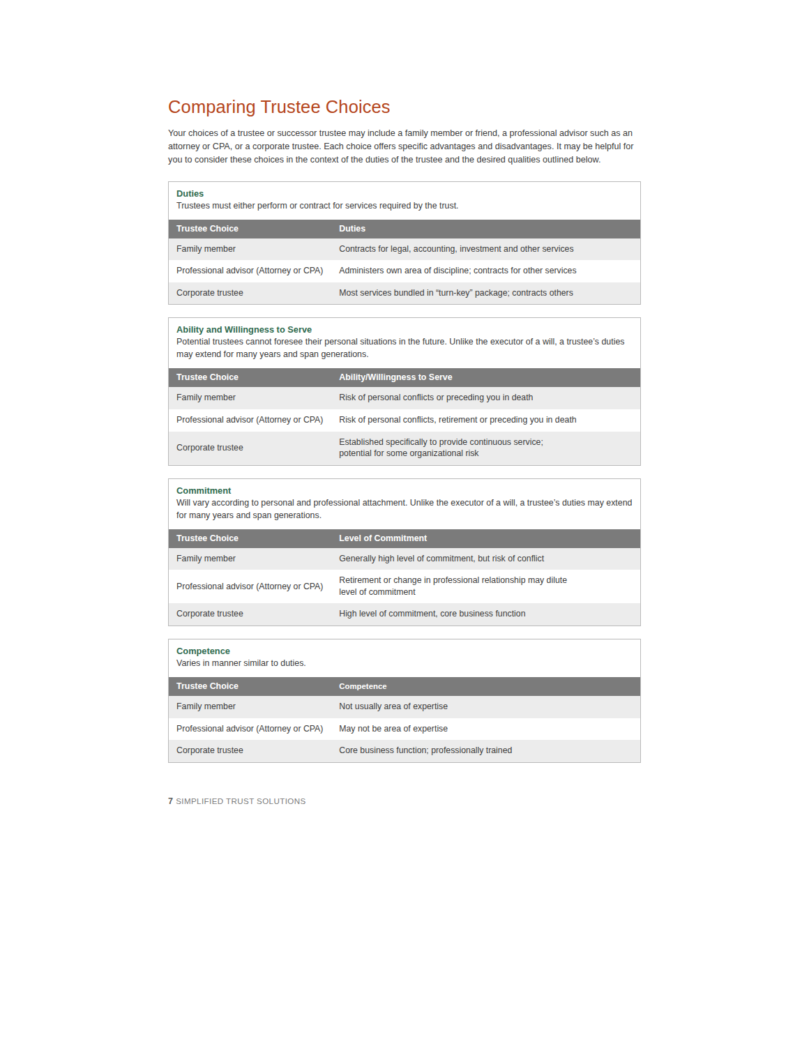Comparing Trustee Choices
Your choices of a trustee or successor trustee may include a family member or friend, a professional advisor such as an attorney or CPA, or a corporate trustee. Each choice offers specific advantages and disadvantages. It may be helpful for you to consider these choices in the context of the duties of the trustee and the desired qualities outlined below.
Duties
Trustees must either perform or contract for services required by the trust.
| Trustee Choice | Duties |
| --- | --- |
| Family member | Contracts for legal, accounting, investment and other services |
| Professional advisor (Attorney or CPA) | Administers own area of discipline; contracts for other services |
| Corporate trustee | Most services bundled in “turn-key” package; contracts others |
Ability and Willingness to Serve
Potential trustees cannot foresee their personal situations in the future. Unlike the executor of a will, a trustee’s duties may extend for many years and span generations.
| Trustee Choice | Ability/Willingness to Serve |
| --- | --- |
| Family member | Risk of personal conflicts or preceding you in death |
| Professional advisor (Attorney or CPA) | Risk of personal conflicts, retirement or preceding you in death |
| Corporate trustee | Established specifically to provide continuous service; potential for some organizational risk |
Commitment
Will vary according to personal and professional attachment. Unlike the executor of a will, a trustee’s duties may extend for many years and span generations.
| Trustee Choice | Level of Commitment |
| --- | --- |
| Family member | Generally high level of commitment, but risk of conflict |
| Professional advisor (Attorney or CPA) | Retirement or change in professional relationship may dilute level of commitment |
| Corporate trustee | High level of commitment, core business function |
Competence
Varies in manner similar to duties.
| Trustee Choice | Competence |
| --- | --- |
| Family member | Not usually area of expertise |
| Professional advisor (Attorney or CPA) | May not be area of expertise |
| Corporate trustee | Core business function; professionally trained |
7 SIMPLIFIED TRUST SOLUTIONS